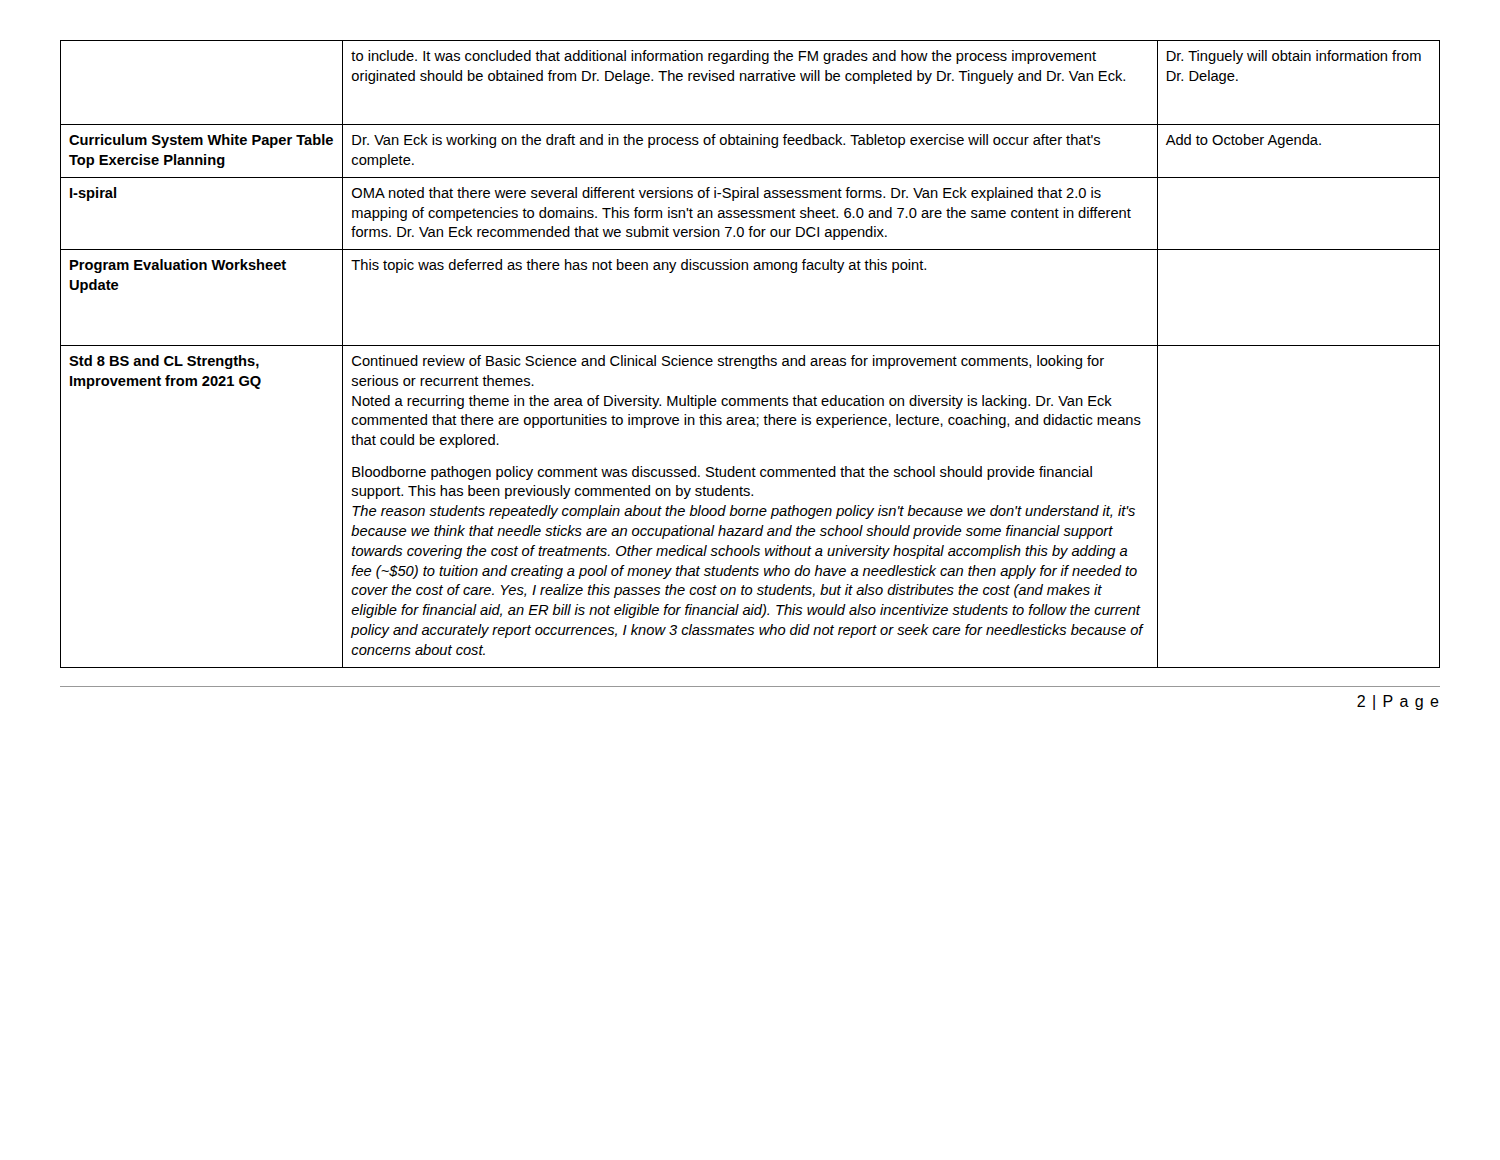| | to include. It was concluded that additional information regarding the FM grades and how the process improvement originated should be obtained from Dr. Delage. The revised narrative will be completed by Dr. Tinguely and Dr. Van Eck. | Dr. Tinguely will obtain information from Dr. Delage. |
| Curriculum System White Paper Table Top Exercise Planning | Dr. Van Eck is working on the draft and in the process of obtaining feedback. Tabletop exercise will occur after that's complete. | Add to October Agenda. |
| I-spiral | OMA noted that there were several different versions of i-Spiral assessment forms. Dr. Van Eck explained that 2.0 is mapping of competencies to domains. This form isn't an assessment sheet. 6.0 and 7.0 are the same content in different forms. Dr. Van Eck recommended that we submit version 7.0 for our DCI appendix. | |
| Program Evaluation Worksheet Update | This topic was deferred as there has not been any discussion among faculty at this point. | |
| Std 8 BS and CL Strengths, Improvement from 2021 GQ | Continued review of Basic Science and Clinical Science strengths and areas for improvement comments, looking for serious or recurrent themes. Noted a recurring theme in the area of Diversity. Multiple comments that education on diversity is lacking. Dr. Van Eck commented that there are opportunities to improve in this area; there is experience, lecture, coaching, and didactic means that could be explored. Bloodborne pathogen policy comment was discussed. Student commented that the school should provide financial support. This has been previously commented on by students. The reason students repeatedly complain about the blood borne pathogen policy isn't because we don't understand it, it's because we think that needle sticks are an occupational hazard and the school should provide some financial support towards covering the cost of treatments. Other medical schools without a university hospital accomplish this by adding a fee (~$50) to tuition and creating a pool of money that students who do have a needlestick can then apply for if needed to cover the cost of care. Yes, I realize this passes the cost on to students, but it also distributes the cost (and makes it eligible for financial aid, an ER bill is not eligible for financial aid). This would also incentivize students to follow the current policy and accurately report occurrences, I know 3 classmates who did not report or seek care for needlesticks because of concerns about cost. | |
2 | P a g e